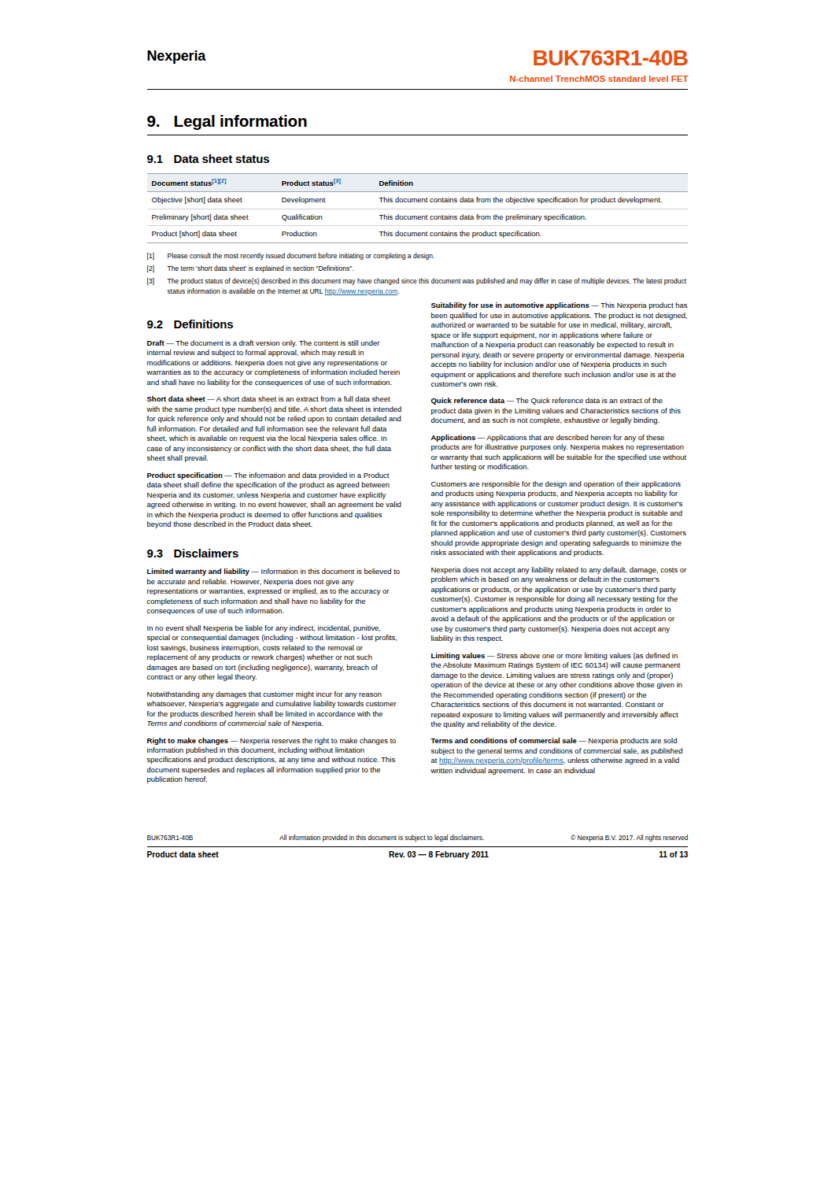Nexperia
BUK763R1-40B
N-channel TrenchMOS standard level FET
9. Legal information
9.1 Data sheet status
| Document status [1] [2] | Product status [3] | Definition |
| --- | --- | --- |
| Objective [short] data sheet | Development | This document contains data from the objective specification for product development. |
| Preliminary [short] data sheet | Qualification | This document contains data from the preliminary specification. |
| Product [short] data sheet | Production | This document contains the product specification. |
[1]
Please consult the most recently issued document before initiating or completing a design.
[2]
The term 'short data sheet' is explained in section "Definitions".
[3]
The product status of device(s) described in this document may have changed since this document was published and may differ in case of multiple devices. The latest product status information is available on the Internet at URL http://www.nexperia.com.
9.2 Definitions
Draft — The document is a draft version only. The content is still under internal review and subject to formal approval, which may result in modifications or additions. Nexperia does not give any representations or warranties as to the accuracy or completeness of information included herein and shall have no liability for the consequences of use of such information.
Short data sheet — A short data sheet is an extract from a full data sheet with the same product type number(s) and title. A short data sheet is intended for quick reference only and should not be relied upon to contain detailed and full information. For detailed and full information see the relevant full data sheet, which is available on request via the local Nexperia sales office. In case of any inconsistency or conflict with the short data sheet, the full data sheet shall prevail.
Product specification — The information and data provided in a Product data sheet shall define the specification of the product as agreed between Nexperia and its customer, unless Nexperia and customer have explicitly agreed otherwise in writing. In no event however, shall an agreement be valid in which the Nexperia product is deemed to offer functions and qualities beyond those described in the Product data sheet.
9.3 Disclaimers
Limited warranty and liability — Information in this document is believed to be accurate and reliable. However, Nexperia does not give any representations or warranties, expressed or implied, as to the accuracy or completeness of such information and shall have no liability for the consequences of use of such information.
In no event shall Nexperia be liable for any indirect, incidental, punitive, special or consequential damages (including - without limitation - lost profits, lost savings, business interruption, costs related to the removal or replacement of any products or rework charges) whether or not such damages are based on tort (including negligence), warranty, breach of contract or any other legal theory.
Notwithstanding any damages that customer might incur for any reason whatsoever, Nexperia's aggregate and cumulative liability towards customer for the products described herein shall be limited in accordance with the Terms and conditions of commercial sale of Nexperia.
Right to make changes — Nexperia reserves the right to make changes to information published in this document, including without limitation specifications and product descriptions, at any time and without notice. This document supersedes and replaces all information supplied prior to the publication hereof.
Suitability for use in automotive applications — This Nexperia product has been qualified for use in automotive applications. The product is not designed, authorized or warranted to be suitable for use in medical, military, aircraft, space or life support equipment, nor in applications where failure or malfunction of a Nexperia product can reasonably be expected to result in personal injury, death or severe property or environmental damage. Nexperia accepts no liability for inclusion and/or use of Nexperia products in such equipment or applications and therefore such inclusion and/or use is at the customer's own risk.
Quick reference data — The Quick reference data is an extract of the product data given in the Limiting values and Characteristics sections of this document, and as such is not complete, exhaustive or legally binding.
Applications — Applications that are described herein for any of these products are for illustrative purposes only. Nexperia makes no representation or warranty that such applications will be suitable for the specified use without further testing or modification.
Customers are responsible for the design and operation of their applications and products using Nexperia products, and Nexperia accepts no liability for any assistance with applications or customer product design. It is customer's sole responsibility to determine whether the Nexperia product is suitable and fit for the customer's applications and products planned, as well as for the planned application and use of customer's third party customer(s). Customers should provide appropriate design and operating safeguards to minimize the risks associated with their applications and products.
Nexperia does not accept any liability related to any default, damage, costs or problem which is based on any weakness or default in the customer's applications or products, or the application or use by customer's third party customer(s). Customer is responsible for doing all necessary testing for the customer's applications and products using Nexperia products in order to avoid a default of the applications and the products or of the application or use by customer's third party customer(s). Nexperia does not accept any liability in this respect.
Limiting values — Stress above one or more limiting values (as defined in the Absolute Maximum Ratings System of IEC 60134) will cause permanent damage to the device. Limiting values are stress ratings only and (proper) operation of the device at these or any other conditions above those given in the Recommended operating conditions section (if present) or the Characteristics sections of this document is not warranted. Constant or repeated exposure to limiting values will permanently and irreversibly affect the quality and reliability of the device.
Terms and conditions of commercial sale — Nexperia products are sold subject to the general terms and conditions of commercial sale, as published at http://www.nexperia.com/profile/terms, unless otherwise agreed in a valid written individual agreement. In case an individual
BUK763R1-40B
All information provided in this document is subject to legal disclaimers.
© Nexperia B.V. 2017. All rights reserved
Product data sheet
Rev. 03 — 8 February 2011
11 of 13